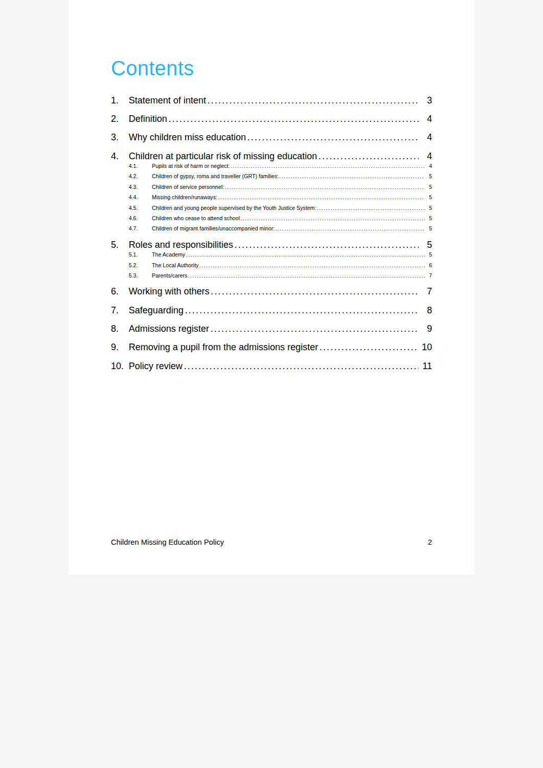Contents
1. Statement of intent .............................................................................................. 3
2. Definition ........................................................................................................... 4
3. Why children miss education ............................................................................. 4
4. Children at particular risk of missing education ................................................... 4
4.1. Pupils at risk of harm or neglect: ....................................................................................................... 4
4.2. Children of gypsy, roma and traveller (GRT) families: ......................................................................... 5
4.3. Children of service personnel: ............................................................................................................ 5
4.4. Missing children/runaways: ............................................................................................................... 5
4.5. Children and young people supervised by the Youth Justice System: ................................................. 5
4.6. Children who cease to attend school ................................................................................................. 5
4.7. Children of migrant families/unaccompanied minor: ........................................................................... 5
5. Roles and responsibilities ................................................................................. 5
5.1. The Academy ................................................................................................................................. 5
5.2. The Local Authority ....................................................................................................................... 6
5.3. Parents/carers ............................................................................................................................... 7
6. Working with others ........................................................................................... 7
7. Safeguarding .................................................................................................... 8
8. Admissions register ........................................................................................... 9
9. Removing a pupil from the admissions register ................................................ 10
10. Policy review .............................................................................................. 11
Children Missing Education Policy 2